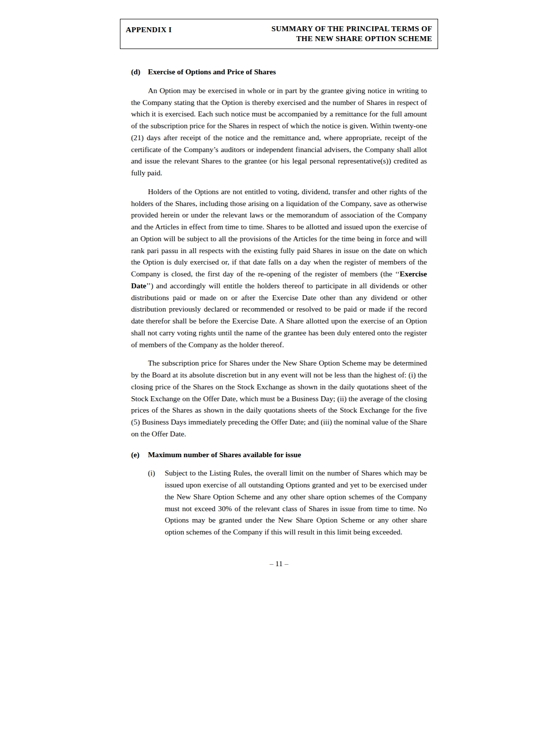| APPENDIX I | SUMMARY OF THE PRINCIPAL TERMS OF THE NEW SHARE OPTION SCHEME |
(d) Exercise of Options and Price of Shares
An Option may be exercised in whole or in part by the grantee giving notice in writing to the Company stating that the Option is thereby exercised and the number of Shares in respect of which it is exercised. Each such notice must be accompanied by a remittance for the full amount of the subscription price for the Shares in respect of which the notice is given. Within twenty-one (21) days after receipt of the notice and the remittance and, where appropriate, receipt of the certificate of the Company’s auditors or independent financial advisers, the Company shall allot and issue the relevant Shares to the grantee (or his legal personal representative(s)) credited as fully paid.
Holders of the Options are not entitled to voting, dividend, transfer and other rights of the holders of the Shares, including those arising on a liquidation of the Company, save as otherwise provided herein or under the relevant laws or the memorandum of association of the Company and the Articles in effect from time to time. Shares to be allotted and issued upon the exercise of an Option will be subject to all the provisions of the Articles for the time being in force and will rank pari passu in all respects with the existing fully paid Shares in issue on the date on which the Option is duly exercised or, if that date falls on a day when the register of members of the Company is closed, the first day of the re-opening of the register of members (the ‘‘Exercise Date’’) and accordingly will entitle the holders thereof to participate in all dividends or other distributions paid or made on or after the Exercise Date other than any dividend or other distribution previously declared or recommended or resolved to be paid or made if the record date therefor shall be before the Exercise Date. A Share allotted upon the exercise of an Option shall not carry voting rights until the name of the grantee has been duly entered onto the register of members of the Company as the holder thereof.
The subscription price for Shares under the New Share Option Scheme may be determined by the Board at its absolute discretion but in any event will not be less than the highest of: (i) the closing price of the Shares on the Stock Exchange as shown in the daily quotations sheet of the Stock Exchange on the Offer Date, which must be a Business Day; (ii) the average of the closing prices of the Shares as shown in the daily quotations sheets of the Stock Exchange for the five (5) Business Days immediately preceding the Offer Date; and (iii) the nominal value of the Share on the Offer Date.
(e) Maximum number of Shares available for issue
(i) Subject to the Listing Rules, the overall limit on the number of Shares which may be issued upon exercise of all outstanding Options granted and yet to be exercised under the New Share Option Scheme and any other share option schemes of the Company must not exceed 30% of the relevant class of Shares in issue from time to time. No Options may be granted under the New Share Option Scheme or any other share option schemes of the Company if this will result in this limit being exceeded.
– 11 –